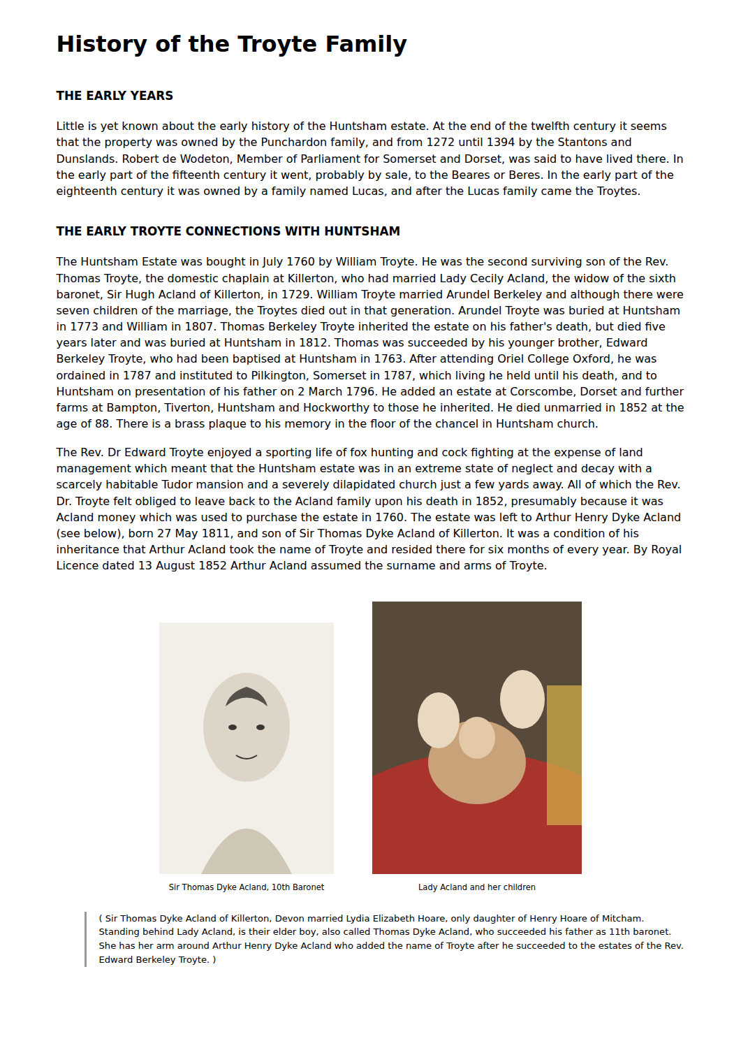History of the Troyte Family
THE EARLY YEARS
Little is yet known about the early history of the Huntsham estate. At the end of the twelfth century it seems that the property was owned by the Punchardon family, and from 1272 until 1394 by the Stantons and Dunslands. Robert de Wodeton, Member of Parliament for Somerset and Dorset, was said to have lived there. In the early part of the fifteenth century it went, probably by sale, to the Beares or Beres. In the early part of the eighteenth century it was owned by a family named Lucas, and after the Lucas family came the Troytes.
THE EARLY TROYTE CONNECTIONS WITH HUNTSHAM
The Huntsham Estate was bought in July 1760 by William Troyte. He was the second surviving son of the Rev. Thomas Troyte, the domestic chaplain at Killerton, who had married Lady Cecily Acland, the widow of the sixth baronet, Sir Hugh Acland of Killerton, in 1729. William Troyte married Arundel Berkeley and although there were seven children of the marriage, the Troytes died out in that generation. Arundel Troyte was buried at Huntsham in 1773 and William in 1807. Thomas Berkeley Troyte inherited the estate on his father's death, but died five years later and was buried at Huntsham in 1812. Thomas was succeeded by his younger brother, Edward Berkeley Troyte, who had been baptised at Huntsham in 1763. After attending Oriel College Oxford, he was ordained in 1787 and instituted to Pilkington, Somerset in 1787, which living he held until his death, and to Huntsham on presentation of his father on 2 March 1796. He added an estate at Corscombe, Dorset and further farms at Bampton, Tiverton, Huntsham and Hockworthy to those he inherited. He died unmarried in 1852 at the age of 88. There is a brass plaque to his memory in the floor of the chancel in Huntsham church.
The Rev. Dr Edward Troyte enjoyed a sporting life of fox hunting and cock fighting at the expense of land management which meant that the Huntsham estate was in an extreme state of neglect and decay with a scarcely habitable Tudor mansion and a severely dilapidated church just a few yards away. All of which the Rev. Dr. Troyte felt obliged to leave back to the Acland family upon his death in 1852, presumably because it was Acland money which was used to purchase the estate in 1760. The estate was left to Arthur Henry Dyke Acland (see below), born 27 May 1811, and son of Sir Thomas Dyke Acland of Killerton. It was a condition of his inheritance that Arthur Acland took the name of Troyte and resided there for six months of every year. By Royal Licence dated 13 August 1852 Arthur Acland assumed the surname and arms of Troyte.
Sir Thomas Dyke Acland, 10th Baronet
Lady Acland and her children
( Sir Thomas Dyke Acland of Killerton, Devon married Lydia Elizabeth Hoare, only daughter of Henry Hoare of Mitcham. Standing behind Lady Acland, is their elder boy, also called Thomas Dyke Acland, who succeeded his father as 11th baronet. She has her arm around Arthur Henry Dyke Acland who added the name of Troyte after he succeeded to the estates of the Rev. Edward Berkeley Troyte. )